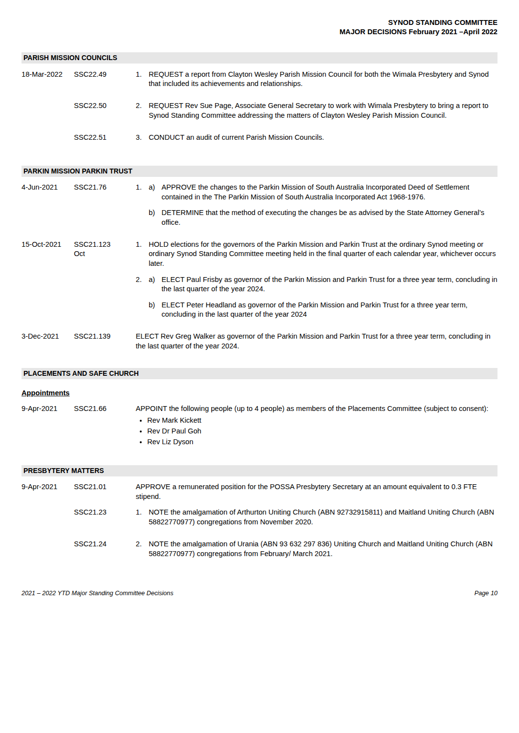SYNOD STANDING COMMITTEE
MAJOR DECISIONS February 2021 –April 2022
Parish Mission Councils
| 18-Mar-2022 | SSC22.49 | / 1. / REQUEST a report from Clayton Wesley Parish Mission Council for both the Wimala Presbytery and Synod that included its achievements and relationships. / |
| | SSC22.50 | / 2. / REQUEST Rev Sue Page, Associate General Secretary to work with Wimala Presbytery to bring a report to Synod Standing Committee addressing the matters of Clayton Wesley Parish Mission Council. / |
| | SSC22.51 | / 3. / CONDUCT an audit of current Parish Mission Councils. / |
Parkin Mission Parkin Trust
| 4-Jun-2021 | SSC21.76 | / 1. / / a) / APPROVE the changes to the Parkin Mission of South Australia Incorporated Deed of Settlement contained in the The Parkin Mission of South Australia Incorporated Act 1968-1976. / / b) / DETERMINE that the method of executing the changes be as advised by the State Attorney General’s office. / / |
| 15-Oct-2021 | SSC21.123 Oct | / 1. / HOLD elections for the governors of the Parkin Mission and Parkin Trust at the ordinary Synod meeting or ordinary Synod Standing Committee meeting held in the final quarter of each calendar year, whichever occurs later. / / 2. / / a) / ELECT Paul Frisby as governor of the Parkin Mission and Parkin Trust for a three year term, concluding in the last quarter of the year 2024. / / b) / ELECT Peter Headland as governor of the Parkin Mission and Parkin Trust for a three year term, concluding in the last quarter of the year 2024 / / |
| 3-Dec-2021 | SSC21.139 | ELECT Rev Greg Walker as governor of the Parkin Mission and Parkin Trust for a three year term, concluding in the last quarter of the year 2024. |
Placements and Safe Church
Appointments
| 9-Apr-2021 | SSC21.66 | APPOINT the following people (up to 4 people) as members of the Placements Committee (subject to consent): Rev Mark Kickett Rev Dr Paul Goh Rev Liz Dyson |
Presbytery Matters
| 9-Apr-2021 | SSC21.01 | APPROVE a remunerated position for the POSSA Presbytery Secretary at an amount equivalent to 0.3 FTE stipend. |
| | SSC21.23 | / 1. / NOTE the amalgamation of Arthurton Uniting Church (ABN 92732915811) and Maitland Uniting Church (ABN 58822770977) congregations from November 2020. / |
| | SSC21.24 | / 2. / NOTE the amalgamation of Urania (ABN 93 632 297 836) Uniting Church and Maitland Uniting Church (ABN 58822770977) congregations from February/ March 2021. / |
2021 – 2022 YTD Major Standing Committee Decisions Page 10